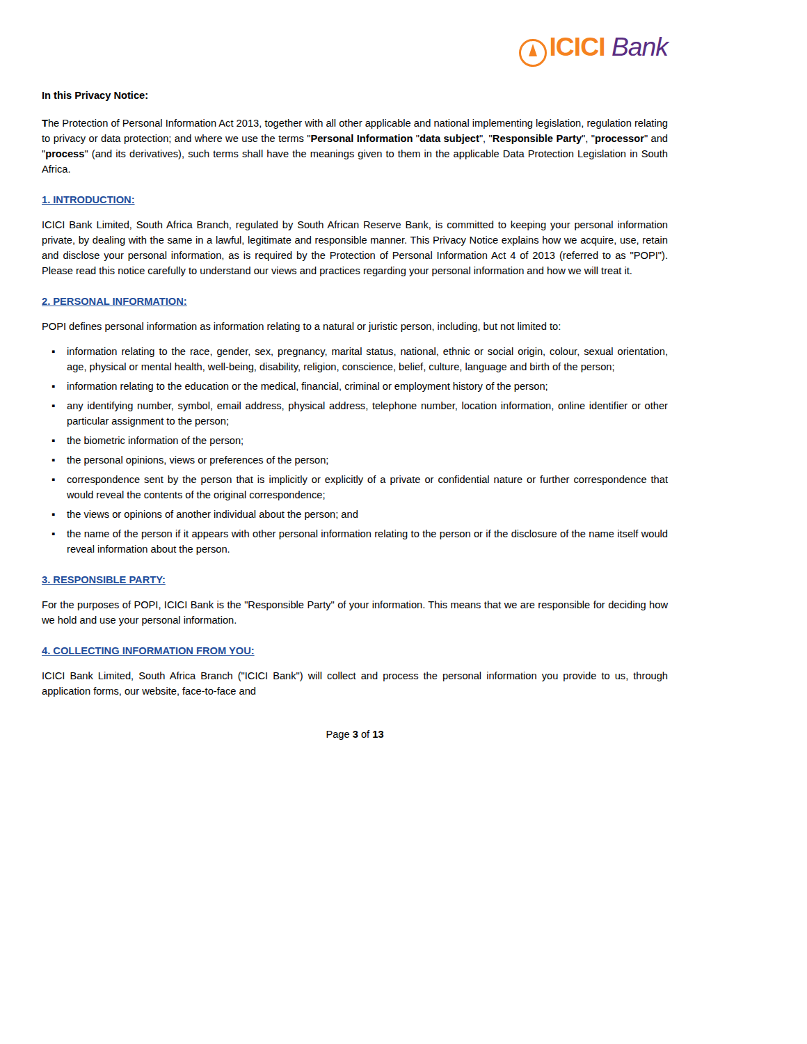ICICI Bank
In this Privacy Notice:
The Protection of Personal Information Act 2013, together with all other applicable and national implementing legislation, regulation relating to privacy or data protection; and where we use the terms "Personal Information "data subject", "Responsible Party", "processor" and "process" (and its derivatives), such terms shall have the meanings given to them in the applicable Data Protection Legislation in South Africa.
1. INTRODUCTION:
ICICI Bank Limited, South Africa Branch, regulated by South African Reserve Bank, is committed to keeping your personal information private, by dealing with the same in a lawful, legitimate and responsible manner. This Privacy Notice explains how we acquire, use, retain and disclose your personal information, as is required by the Protection of Personal Information Act 4 of 2013 (referred to as "POPI"). Please read this notice carefully to understand our views and practices regarding your personal information and how we will treat it.
2. PERSONAL INFORMATION:
POPI defines personal information as information relating to a natural or juristic person, including, but not limited to:
information relating to the race, gender, sex, pregnancy, marital status, national, ethnic or social origin, colour, sexual orientation, age, physical or mental health, well-being, disability, religion, conscience, belief, culture, language and birth of the person;
information relating to the education or the medical, financial, criminal or employment history of the person;
any identifying number, symbol, email address, physical address, telephone number, location information, online identifier or other particular assignment to the person;
the biometric information of the person;
the personal opinions, views or preferences of the person;
correspondence sent by the person that is implicitly or explicitly of a private or confidential nature or further correspondence that would reveal the contents of the original correspondence;
the views or opinions of another individual about the person; and
the name of the person if it appears with other personal information relating to the person or if the disclosure of the name itself would reveal information about the person.
3. RESPONSIBLE PARTY:
For the purposes of POPI, ICICI Bank is the "Responsible Party" of your information. This means that we are responsible for deciding how we hold and use your personal information.
4. COLLECTING INFORMATION FROM YOU:
ICICI Bank Limited, South Africa Branch ("ICICI Bank") will collect and process the personal information you provide to us, through application forms, our website, face-to-face and
Page 3 of 13